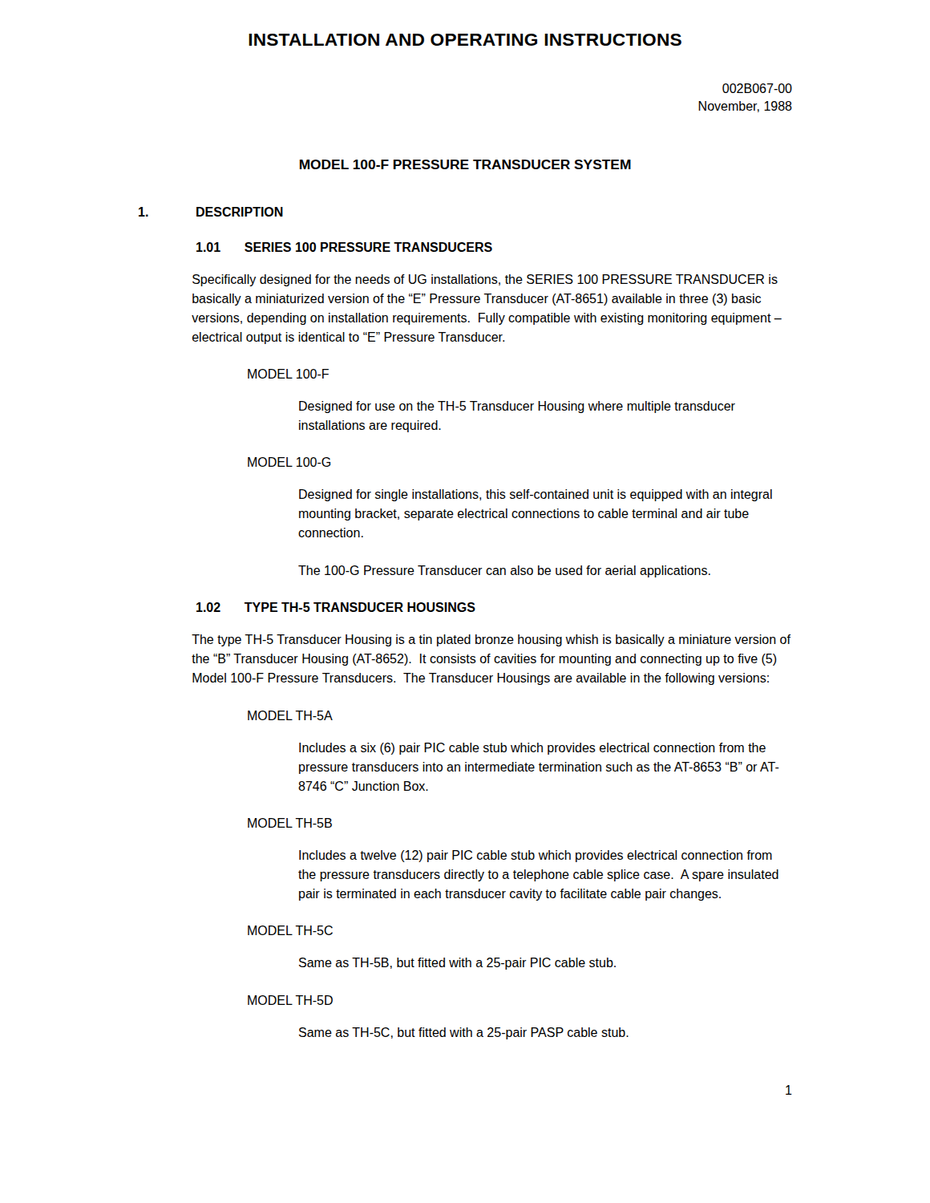INSTALLATION AND OPERATING INSTRUCTIONS
002B067-00
November, 1988
MODEL 100-F PRESSURE TRANSDUCER SYSTEM
1. DESCRIPTION
1.01 SERIES 100 PRESSURE TRANSDUCERS
Specifically designed for the needs of UG installations, the SERIES 100 PRESSURE TRANSDUCER is basically a miniaturized version of the “E” Pressure Transducer (AT-8651) available in three (3) basic versions, depending on installation requirements. Fully compatible with existing monitoring equipment – electrical output is identical to “E” Pressure Transducer.
MODEL 100-F
Designed for use on the TH-5 Transducer Housing where multiple transducer installations are required.
MODEL 100-G
Designed for single installations, this self-contained unit is equipped with an integral mounting bracket, separate electrical connections to cable terminal and air tube connection.
The 100-G Pressure Transducer can also be used for aerial applications.
1.02 TYPE TH-5 TRANSDUCER HOUSINGS
The type TH-5 Transducer Housing is a tin plated bronze housing whish is basically a miniature version of the “B” Transducer Housing (AT-8652). It consists of cavities for mounting and connecting up to five (5) Model 100-F Pressure Transducers. The Transducer Housings are available in the following versions:
MODEL TH-5A
Includes a six (6) pair PIC cable stub which provides electrical connection from the pressure transducers into an intermediate termination such as the AT-8653 “B” or AT-8746 “C” Junction Box.
MODEL TH-5B
Includes a twelve (12) pair PIC cable stub which provides electrical connection from the pressure transducers directly to a telephone cable splice case. A spare insulated pair is terminated in each transducer cavity to facilitate cable pair changes.
MODEL TH-5C
Same as TH-5B, but fitted with a 25-pair PIC cable stub.
MODEL TH-5D
Same as TH-5C, but fitted with a 25-pair PASP cable stub.
1